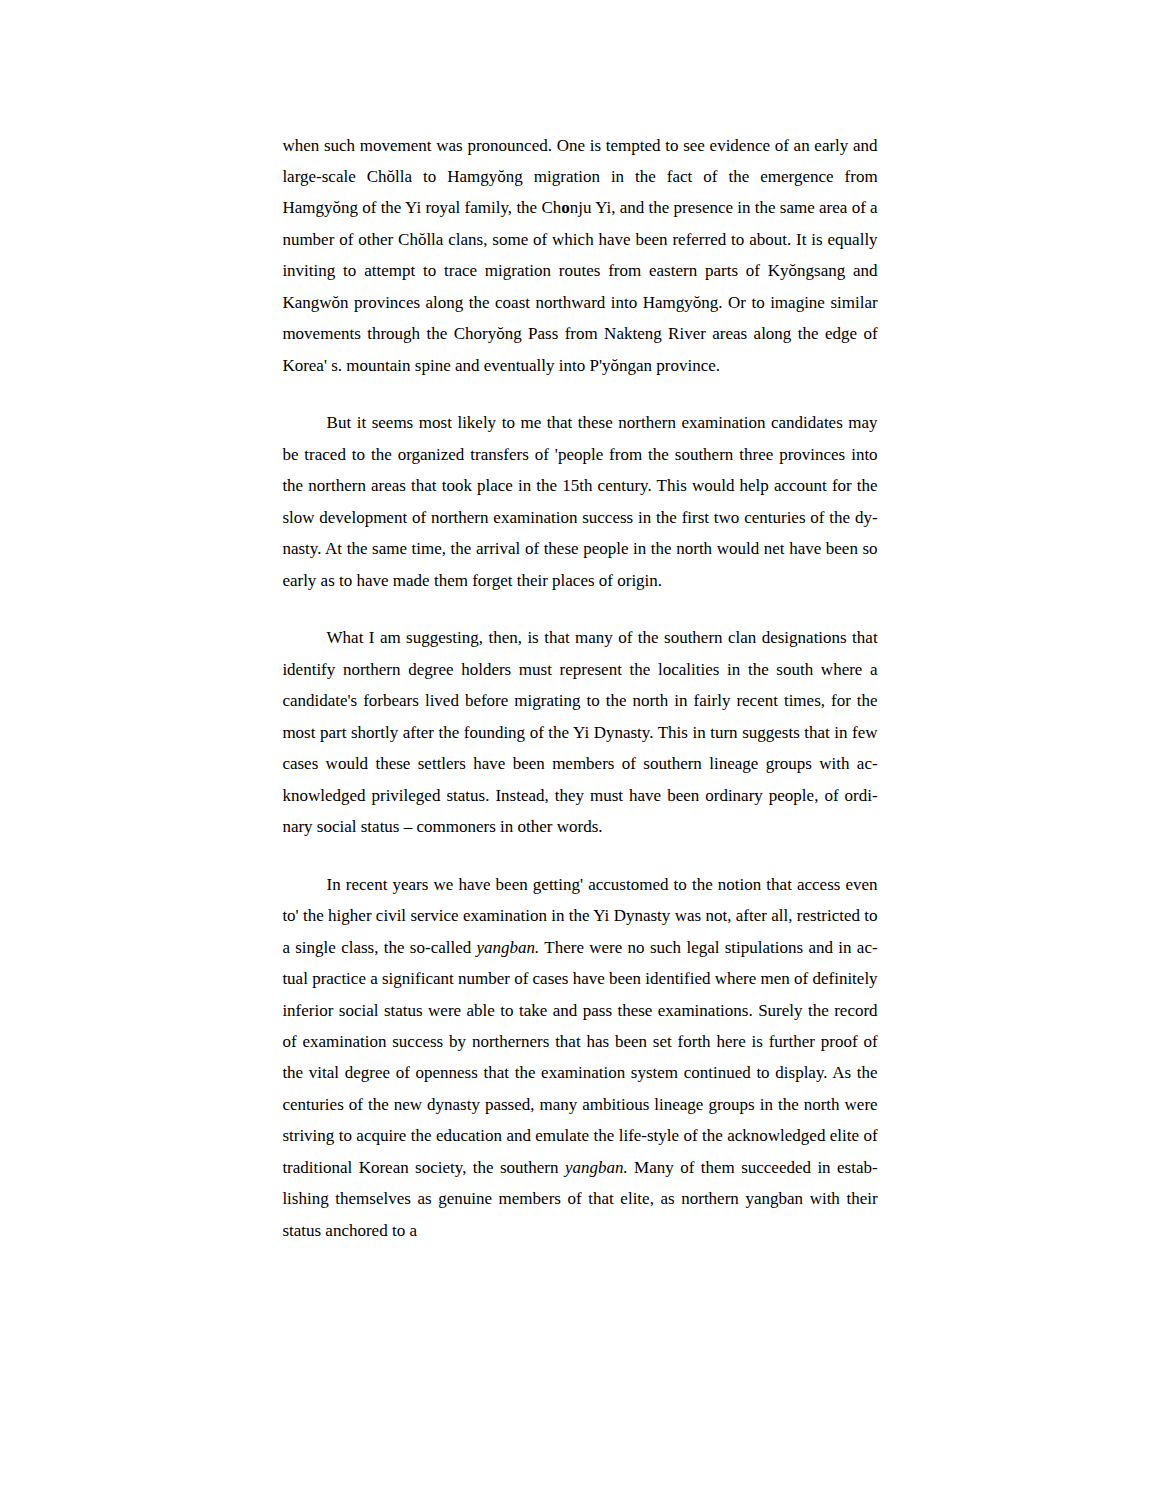when such movement was pronounced. One is tempted to see evidence of an early and large-scale Chŏlla to Hamgyŏng migration in the fact of the emergence from Hamgyŏng of the Yi royal family, the Chonju Yi, and the presence in the same area of a number of other Chŏlla clans, some of which have been referred to about. It is equally inviting to attempt to trace migration routes from eastern parts of Kyŏngsang and Kangwŏn provinces along the coast northward into Hamgyŏng. Or to imagine similar movements through the Choryŏng Pass from Nakteng River areas along the edge of Korea' s. mountain spine and eventually into P'yŏngan province.
But it seems most likely to me that these northern examination candidates may be traced to the organized transfers of 'people from the southern three provinces into the northern areas that took place in the 15th century. This would help account for the slow development of northern examination success in the first two centuries of the dynasty. At the same time, the arrival of these people in the north would net have been so early as to have made them forget their places of origin.
What I am suggesting, then, is that many of the southern clan designations that identify northern degree holders must represent the localities in the south where a candidate's forbears lived before migrating to the north in fairly recent times, for the most part shortly after the founding of the Yi Dynasty. This in turn suggests that in few cases would these settlers have been members of southern lineage groups with acknowledged privileged status. Instead, they must have been ordinary people, of ordinary social status – commoners in other words.
In recent years we have been getting' accustomed to the notion that access even to' the higher civil service examination in the Yi Dynasty was not, after all, restricted to a single class, the so-called yangban. There were no such legal stipulations and in actual practice a significant number of cases have been identified where men of definitely inferior social status were able to take and pass these examinations. Surely the record of examination success by northerners that has been set forth here is further proof of the vital degree of openness that the examination system continued to display. As the centuries of the new dynasty passed, many ambitious lineage groups in the north were striving to acquire the education and emulate the life-style of the acknowledged elite of traditional Korean society, the southern yangban. Many of them succeeded in establishing themselves as genuine members of that elite, as northern yangban with their status anchored to a